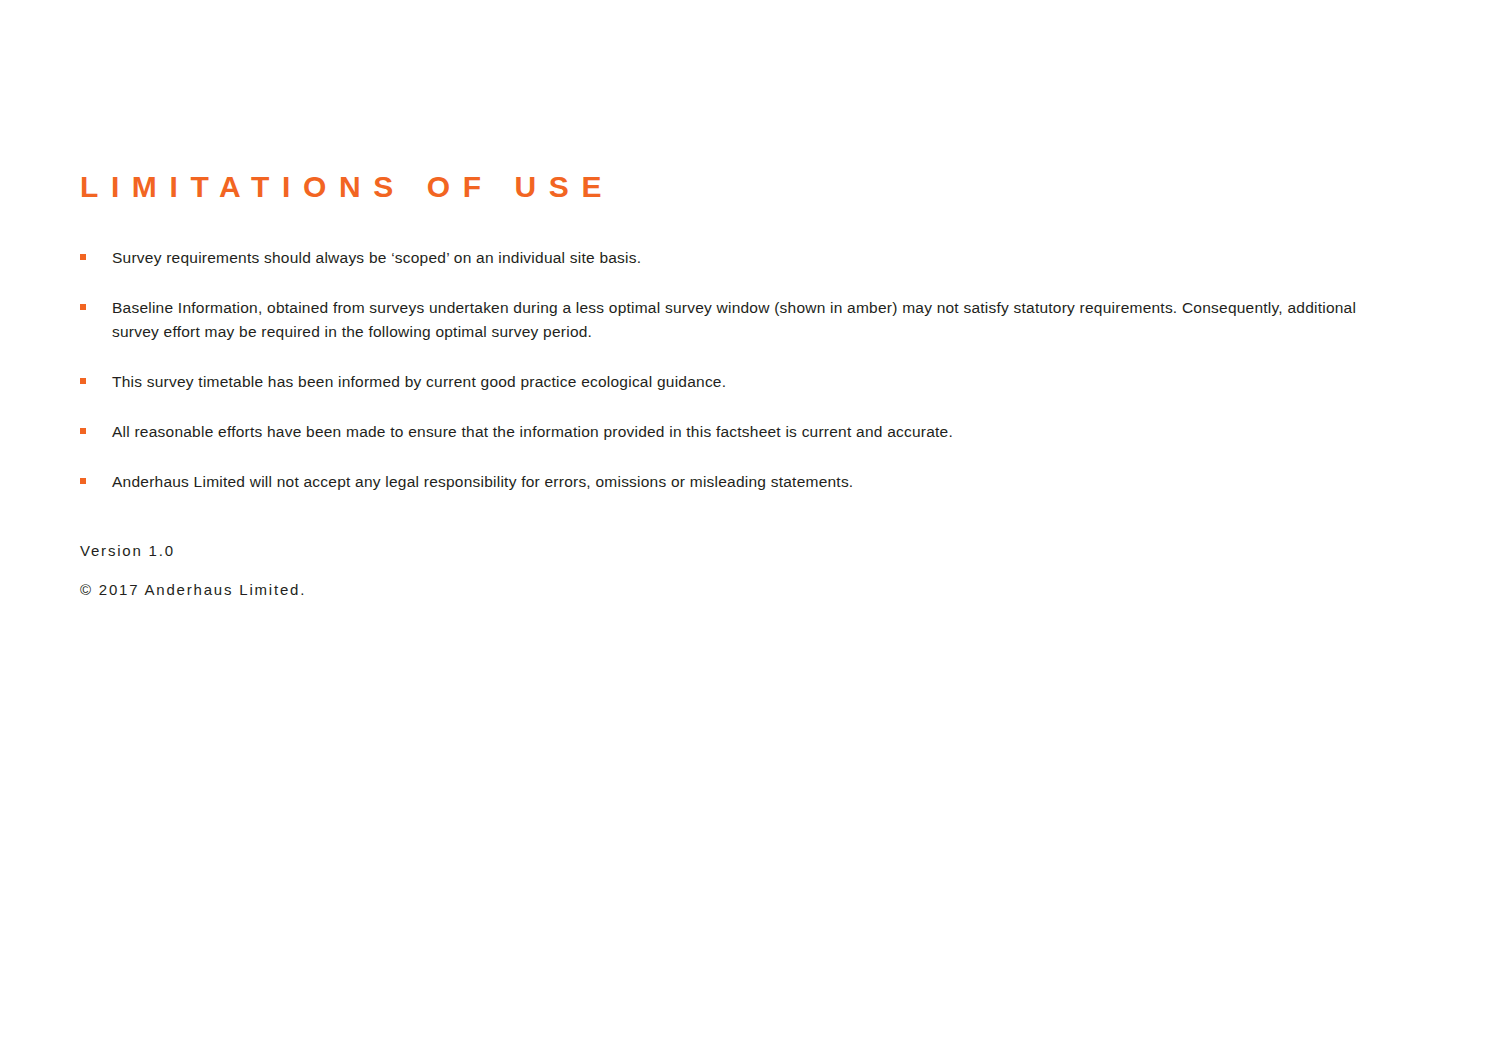Limitations of Use
Survey requirements should always be ‘scoped’ on an individual site basis.
Baseline Information, obtained from surveys undertaken during a less optimal survey window (shown in amber) may not satisfy statutory requirements. Consequently, additional survey effort may be required in the following optimal survey period.
This survey timetable has been informed by current good practice ecological guidance.
All reasonable efforts have been made to ensure that the information provided in this factsheet is current and accurate.
Anderhaus Limited will not accept any legal responsibility for errors, omissions or misleading statements.
Version 1.0
© 2017 Anderhaus Limited.